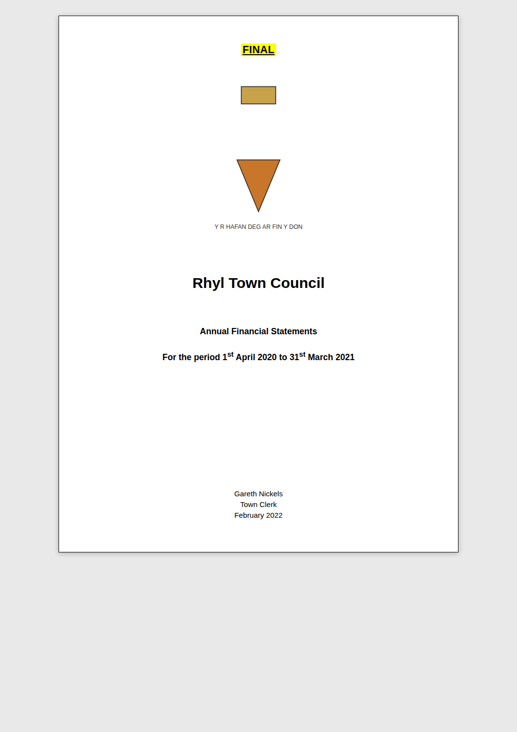FINAL
Coat of arms of Rhyl Town Council bearing the motto “Y R HAFAN DEG AR FIN Y DON”.
Rhyl Town Council
Annual Financial Statements
For the period 1st April 2020 to 31st March 2021
Gareth Nickels Town Clerk
February 2022